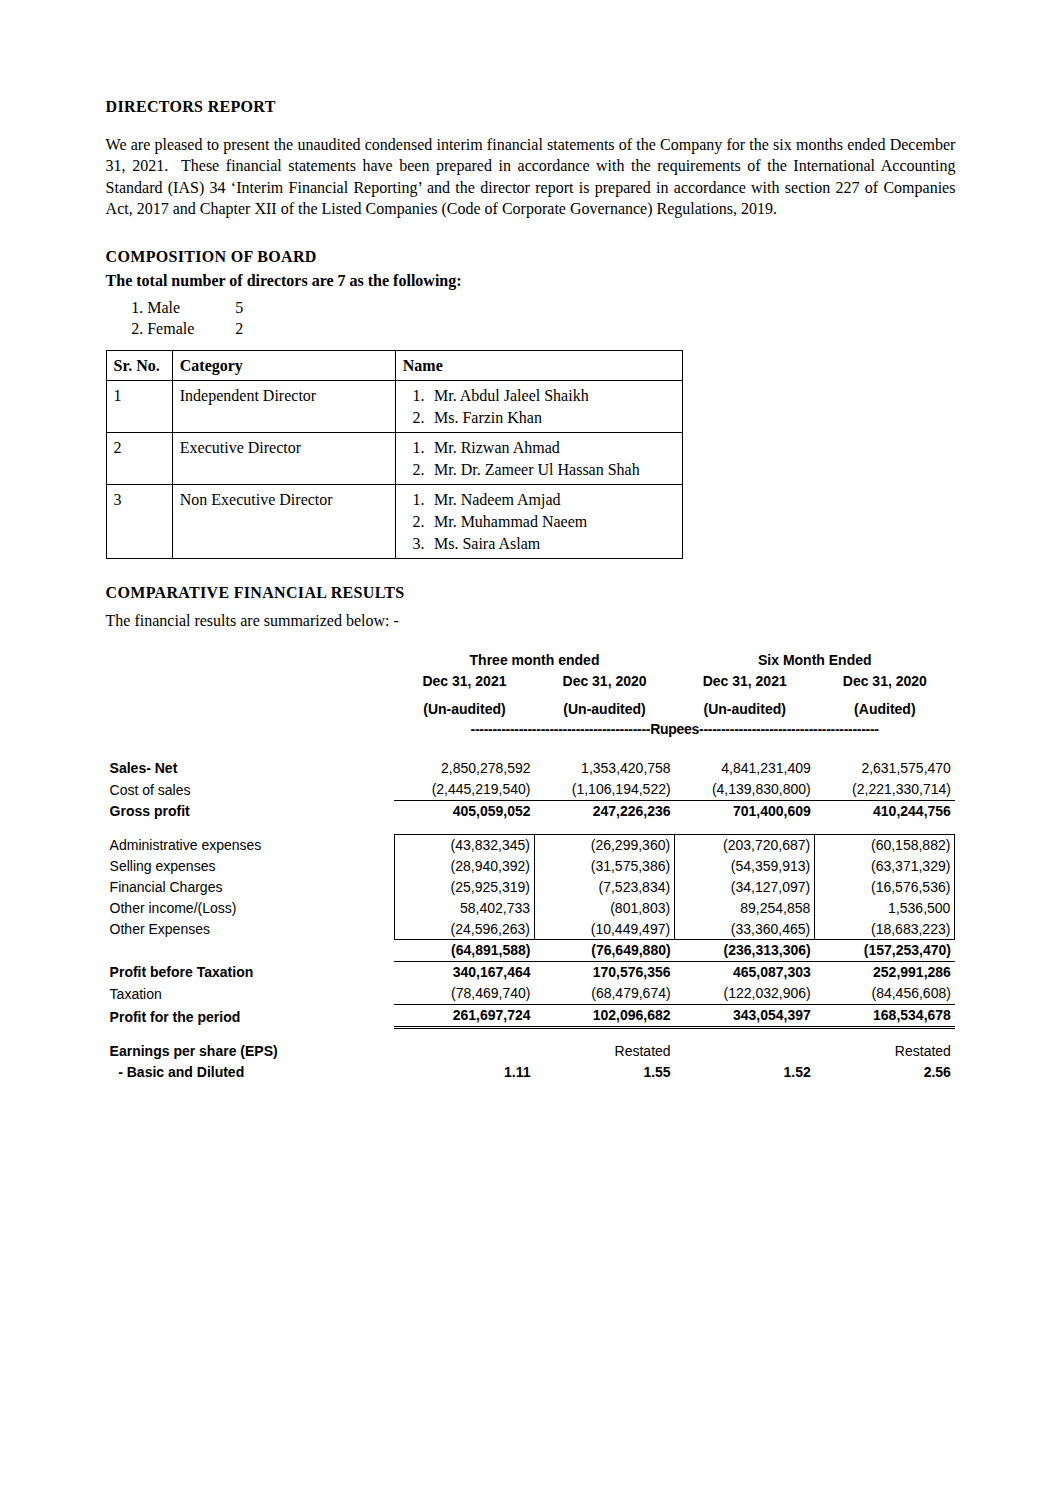DIRECTORS REPORT
We are pleased to present the unaudited condensed interim financial statements of the Company for the six months ended December 31, 2021. These financial statements have been prepared in accordance with the requirements of the International Accounting Standard (IAS) 34 ‘Interim Financial Reporting’ and the director report is prepared in accordance with section 227 of Companies Act, 2017 and Chapter XII of the Listed Companies (Code of Corporate Governance) Regulations, 2019.
COMPOSITION OF BOARD
The total number of directors are 7 as the following:
Male5
Female2
| Sr. No. | Category | Name |
| --- | --- | --- |
| 1 | Independent Director | Mr. Abdul Jaleel Shaikh Ms. Farzin Khan |
| 2 | Executive Director | Mr. Rizwan Ahmad Mr. Dr. Zameer Ul Hassan Shah |
| 3 | Non Executive Director | Mr. Nadeem Amjad Mr. Muhammad Naeem Ms. Saira Aslam |
COMPARATIVE FINANCIAL RESULTS
The financial results are summarized below: -
| | Three month ended | Six Month Ended |
| | Dec 31, 2021 | Dec 31, 2020 | Dec 31, 2021 | Dec 31, 2020 |
| | (Un-audited) | (Un-audited) | (Un-audited) | (Audited) |
| | -----------------------------------------Rupees----------------------------------------- |
| Sales- Net | 2,850,278,592 | 1,353,420,758 | 4,841,231,409 | 2,631,575,470 |
| Cost of sales | (2,445,219,540) | (1,106,194,522) | (4,139,830,800) | (2,221,330,714) |
| Gross profit | 405,059,052 | 247,226,236 | 701,400,609 | 410,244,756 |
| Administrative expenses | (43,832,345) | (26,299,360) | (203,720,687) | (60,158,882) |
| Selling expenses | (28,940,392) | (31,575,386) | (54,359,913) | (63,371,329) |
| Financial Charges | (25,925,319) | (7,523,834) | (34,127,097) | (16,576,536) |
| Other income/(Loss) | 58,402,733 | (801,803) | 89,254,858 | 1,536,500 |
| Other Expenses | (24,596,263) | (10,449,497) | (33,360,465) | (18,683,223) |
| | (64,891,588) | (76,649,880) | (236,313,306) | (157,253,470) |
| Profit before Taxation | 340,167,464 | 170,576,356 | 465,087,303 | 252,991,286 |
| Taxation | (78,469,740) | (68,479,674) | (122,032,906) | (84,456,608) |
| Profit for the period | 261,697,724 | 102,096,682 | 343,054,397 | 168,534,678 |
| Earnings per share (EPS) | | Restated | | Restated |
| - Basic and Diluted | 1.11 | 1.55 | 1.52 | 2.56 |